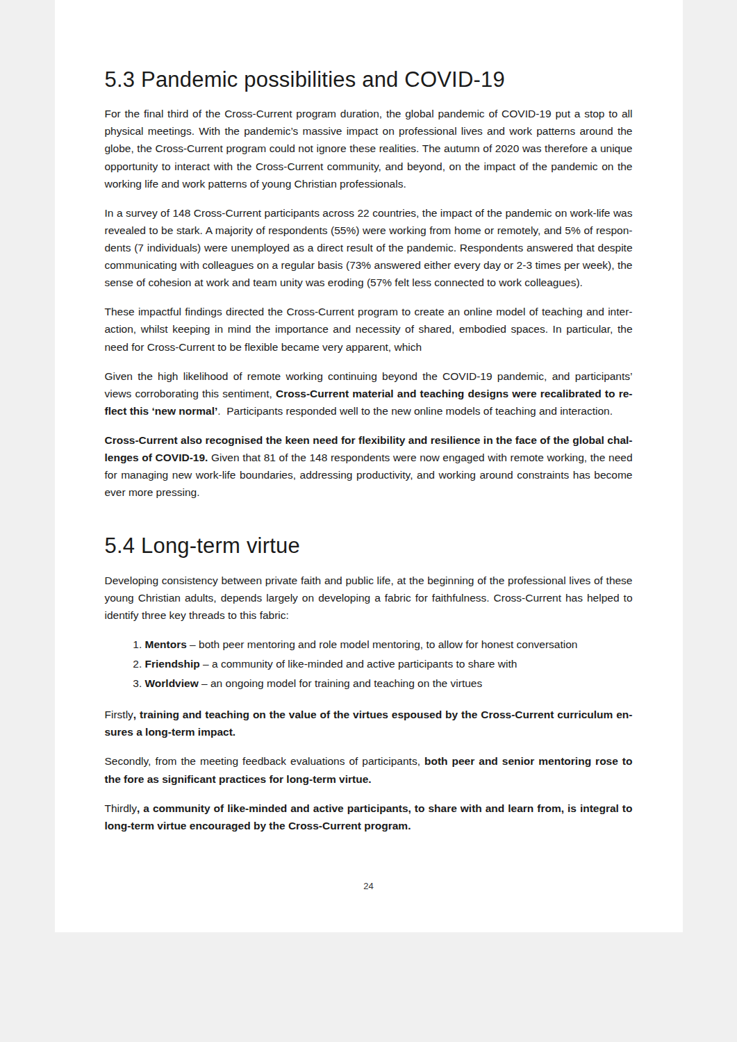5.3 Pandemic possibilities and COVID-19
For the final third of the Cross-Current program duration, the global pandemic of COVID-19 put a stop to all physical meetings. With the pandemic’s massive impact on professional lives and work patterns around the globe, the Cross-Current program could not ignore these realities. The autumn of 2020 was therefore a unique opportunity to interact with the Cross-Current community, and beyond, on the impact of the pandemic on the working life and work patterns of young Christian professionals.
In a survey of 148 Cross-Current participants across 22 countries, the impact of the pandemic on work-life was revealed to be stark. A majority of respondents (55%) were working from home or remotely, and 5% of respondents (7 individuals) were unemployed as a direct result of the pandemic. Respondents answered that despite communicating with colleagues on a regular basis (73% answered either every day or 2-3 times per week), the sense of cohesion at work and team unity was eroding (57% felt less connected to work colleagues).
These impactful findings directed the Cross-Current program to create an online model of teaching and interaction, whilst keeping in mind the importance and necessity of shared, embodied spaces. In particular, the need for Cross-Current to be flexible became very apparent, which
Given the high likelihood of remote working continuing beyond the COVID-19 pandemic, and participants’ views corroborating this sentiment, Cross-Current material and teaching designs were recalibrated to reflect this ‘new normal’. Participants responded well to the new online models of teaching and interaction.
Cross-Current also recognised the keen need for flexibility and resilience in the face of the global challenges of COVID-19. Given that 81 of the 148 respondents were now engaged with remote working, the need for managing new work-life boundaries, addressing productivity, and working around constraints has become ever more pressing.
5.4 Long-term virtue
Developing consistency between private faith and public life, at the beginning of the professional lives of these young Christian adults, depends largely on developing a fabric for faithfulness. Cross-Current has helped to identify three key threads to this fabric:
Mentors – both peer mentoring and role model mentoring, to allow for honest conversation
Friendship – a community of like-minded and active participants to share with
Worldview – an ongoing model for training and teaching on the virtues
Firstly, training and teaching on the value of the virtues espoused by the Cross-Current curriculum ensures a long-term impact.
Secondly, from the meeting feedback evaluations of participants, both peer and senior mentoring rose to the fore as significant practices for long-term virtue.
Thirdly, a community of like-minded and active participants, to share with and learn from, is integral to long-term virtue encouraged by the Cross-Current program.
24